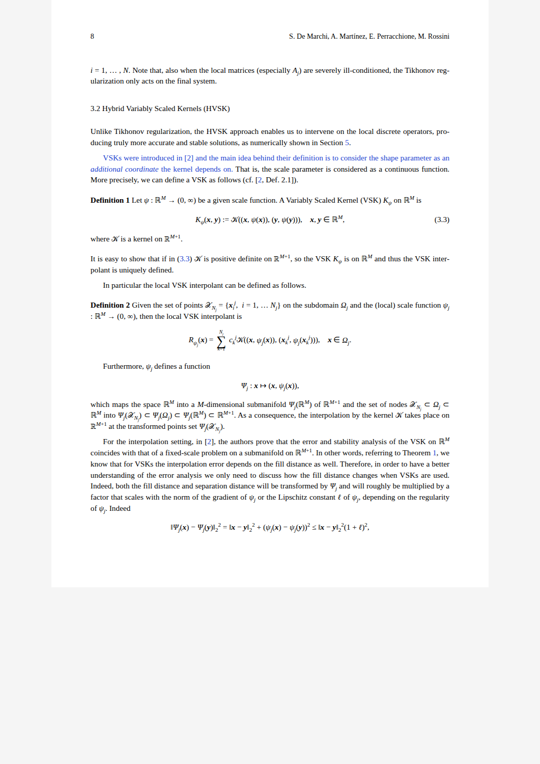8 S. De Marchi, A. Martínez, E. Perracchione, M. Rossini
i = 1, … , N. Note that, also when the local matrices (especially Aj) are severely ill-conditioned, the Tikhonov regularization only acts on the final system.
3.2 Hybrid Variably Scaled Kernels (HVSK)
Unlike Tikhonov regularization, the HVSK approach enables us to intervene on the local discrete operators, producing truly more accurate and stable solutions, as numerically shown in Section 5.
VSKs were introduced in [2] and the main idea behind their definition is to consider the shape parameter as an additional coordinate the kernel depends on. That is, the scale parameter is considered as a continuous function. More precisely, we can define a VSK as follows (cf. [2, Def. 2.1]).
Definition 1 Let ψ : ℝM → (0, ∞) be a given scale function. A Variably Scaled Kernel (VSK) Kψ on ℝM is
Kψ(x, y) := 𝒦((x, ψ(x)), (y, ψ(y))), x, y ∈ ℝM, (3.3)
where 𝒦 is a kernel on ℝM+1.
It is easy to show that if in (3.3) 𝒦 is positive definite on ℝM+1, so the VSK Kψ is on ℝM and thus the VSK interpolant is uniquely defined.
In particular the local VSK interpolant can be defined as follows.
Definition 2 Given the set of points 𝒳Nj = {xij, i = 1, … Nj} on the subdomain Ωj and the (local) scale function ψj : ℝM → (0, ∞), then the local VSK interpolant is
Rψj(x) = Nj∑k=1 ckj𝒦((x, ψj(x)), (xkj, ψj(xkj))), x ∈ Ωj.
Furthermore, ψj defines a function
Ψj : x ↦ (x, ψj(x)),
which maps the space ℝM into a M-dimensional submanifold Ψj(ℝM) of ℝM+1 and the set of nodes 𝒳Nj ⊂ Ωj ⊂ ℝM into Ψj(𝒳Nj) ⊂ Ψj(Ωj) ⊂ Ψj(ℝM) ⊂ ℝM+1. As a consequence, the interpolation by the kernel 𝒦 takes place on ℝM+1 at the transformed points set Ψj(𝒳Nj).
For the interpolation setting, in [2], the authors prove that the error and stability analysis of the VSK on ℝM coincides with that of a fixed-scale problem on a submanifold on ℝM+1. In other words, referring to Theorem 1, we know that for VSKs the interpolation error depends on the fill distance as well. Therefore, in order to have a better understanding of the error analysis we only need to discuss how the fill distance changes when VSKs are used. Indeed, both the fill distance and separation distance will be transformed by Ψj and will roughly be multiplied by a factor that scales with the norm of the gradient of ψj or the Lipschitz constant ℓ of ψj, depending on the regularity of ψj. Indeed
‖Ψj(x) − Ψj(y)‖22 = ‖x − y‖22 + (ψj(x) − ψj(y))2 ≤ ‖x − y‖22(1 + ℓ)2,